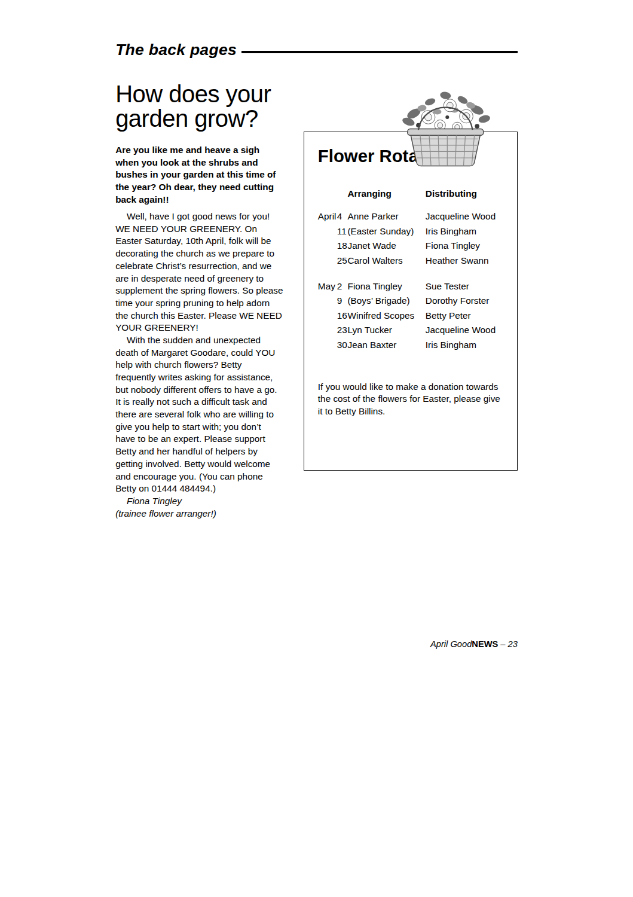The back pages
How does your garden grow?
Are you like me and heave a sigh when you look at the shrubs and bushes in your garden at this time of the year? Oh dear, they need cutting back again!!
Well, have I got good news for you! WE NEED YOUR GREENERY. On Easter Saturday, 10th April, folk will be decorating the church as we prepare to celebrate Christ’s resurrection, and we are in desperate need of greenery to supplement the spring flowers. So please time your spring pruning to help adorn the church this Easter. Please WE NEED YOUR GREENERY!
With the sudden and unexpected death of Margaret Goodare, could YOU help with church flowers? Betty frequently writes asking for assistance, but nobody different offers to have a go. It is really not such a difficult task and there are several folk who are willing to give you help to start with; you don’t have to be an expert. Please support Betty and her handful of helpers by getting involved. Betty would welcome and encourage you. (You can phone Betty on 01444 484494.)
Fiona Tingley
(trainee flower arranger!)
Flower Rota
| | Arranging | Distributing |
| --- | --- | --- |
| April | 4 | Anne Parker | Jacqueline Wood |
| | 11 | (Easter Sunday) | Iris Bingham |
| | 18 | Janet Wade | Fiona Tingley |
| | 25 | Carol Walters | Heather Swann |
| May | 2 | Fiona Tingley | Sue Tester |
| | 9 | (Boys’ Brigade) | Dorothy Forster |
| | 16 | Winifred Scopes | Betty Peter |
| | 23 | Lyn Tucker | Jacqueline Wood |
| | 30 | Jean Baxter | Iris Bingham |
If you would like to make a donation towards the cost of the flowers for Easter, please give it to Betty Billins.
April GoodNEWS – 23